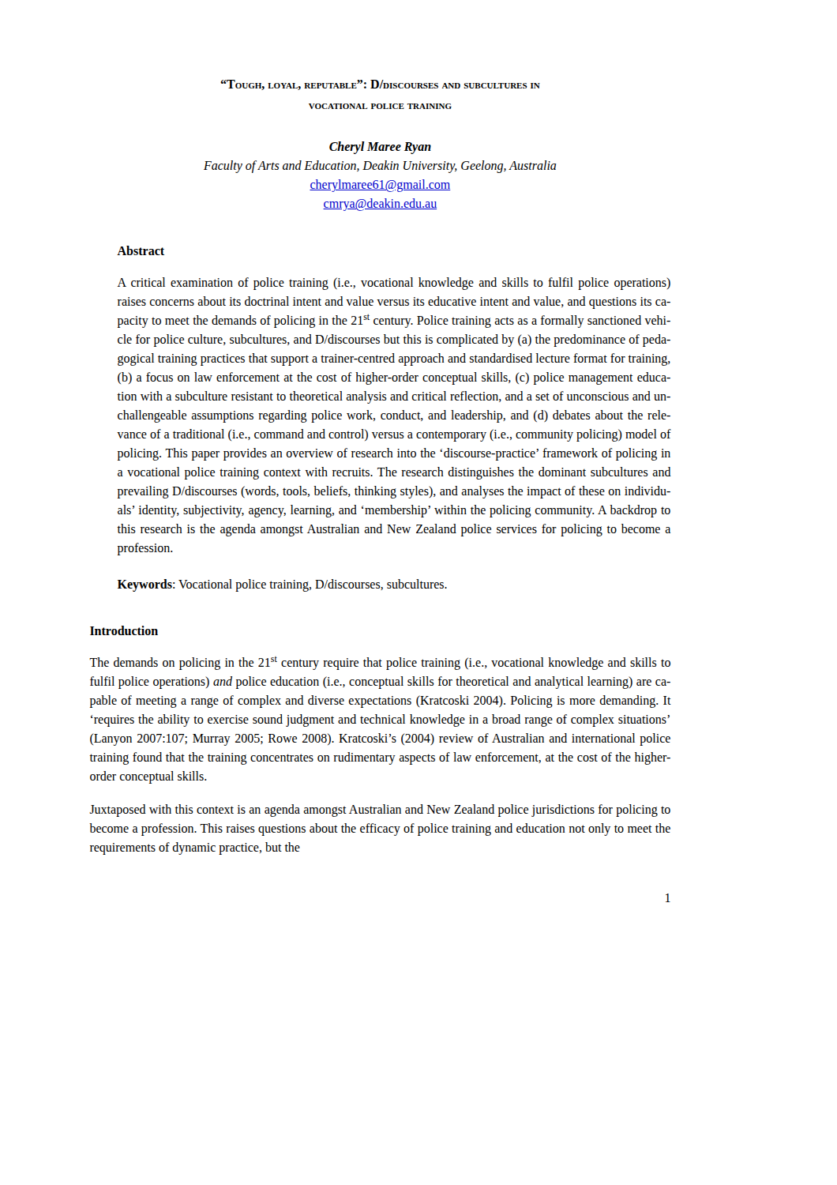“Tough, loyal, reputable”: D/discourses and subcultures in
vocational police training
Cheryl Maree Ryan
Faculty of Arts and Education, Deakin University, Geelong, Australia
cherylmaree61@gmail.com
cmrya@deakin.edu.au
Abstract
A critical examination of police training (i.e., vocational knowledge and skills to fulfil police operations) raises concerns about its doctrinal intent and value versus its educative intent and value, and questions its capacity to meet the demands of policing in the 21st century. Police training acts as a formally sanctioned vehicle for police culture, subcultures, and D/discourses but this is complicated by (a) the predominance of pedagogical training practices that support a trainer-centred approach and standardised lecture format for training, (b) a focus on law enforcement at the cost of higher-order conceptual skills, (c) police management education with a subculture resistant to theoretical analysis and critical reflection, and a set of unconscious and unchallengeable assumptions regarding police work, conduct, and leadership, and (d) debates about the relevance of a traditional (i.e., command and control) versus a contemporary (i.e., community policing) model of policing. This paper provides an overview of research into the ‘discourse-practice’ framework of policing in a vocational police training context with recruits. The research distinguishes the dominant subcultures and prevailing D/discourses (words, tools, beliefs, thinking styles), and analyses the impact of these on individuals’ identity, subjectivity, agency, learning, and ‘membership’ within the policing community. A backdrop to this research is the agenda amongst Australian and New Zealand police services for policing to become a profession.
Keywords: Vocational police training, D/discourses, subcultures.
Introduction
The demands on policing in the 21st century require that police training (i.e., vocational knowledge and skills to fulfil police operations) and police education (i.e., conceptual skills for theoretical and analytical learning) are capable of meeting a range of complex and diverse expectations (Kratcoski 2004). Policing is more demanding. It ‘requires the ability to exercise sound judgment and technical knowledge in a broad range of complex situations’ (Lanyon 2007:107; Murray 2005; Rowe 2008). Kratcoski’s (2004) review of Australian and international police training found that the training concentrates on rudimentary aspects of law enforcement, at the cost of the higher-order conceptual skills.
Juxtaposed with this context is an agenda amongst Australian and New Zealand police jurisdictions for policing to become a profession. This raises questions about the efficacy of police training and education not only to meet the requirements of dynamic practice, but the
1